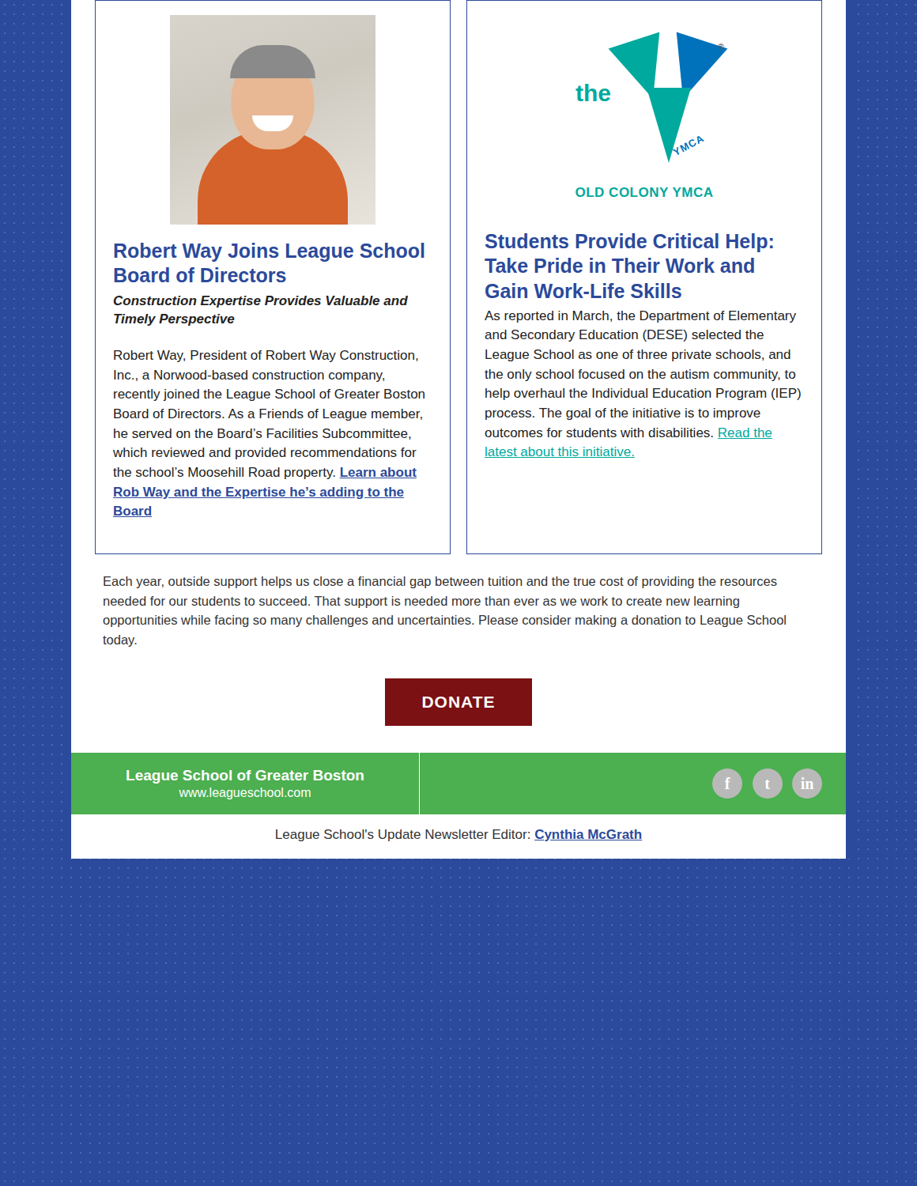Robert Way Joins League School Board of Directors
Construction Expertise Provides Valuable and Timely Perspective
Robert Way, President of Robert Way Construction, Inc., a Norwood-based construction company, recently joined the League School of Greater Boston Board of Directors. As a Friends of League member, he served on the Board’s Facilities Subcommittee, which reviewed and provided recommendations for the school’s Moosehill Road property. Learn about Rob Way and the Expertise he’s adding to the Board
the ® YMCA
OLD COLONY YMCA
Students Provide Critical Help: Take Pride in Their Work and Gain Work-Life Skills
As reported in March, the Department of Elementary and Secondary Education (DESE) selected the League School as one of three private schools, and the only school focused on the autism community, to help overhaul the Individual Education Program (IEP) process. The goal of the initiative is to improve outcomes for students with disabilities. Read the latest about this initiative.
Each year, outside support helps us close a financial gap between tuition and the true cost of providing the resources needed for our students to succeed. That support is needed more than ever as we work to create new learning opportunities while facing so many challenges and uncertainties. Please consider making a donation to League School today.
DONATE
League School of Greater Boston www.leagueschool.com
f t in
League School's Update Newsletter Editor: Cynthia McGrath